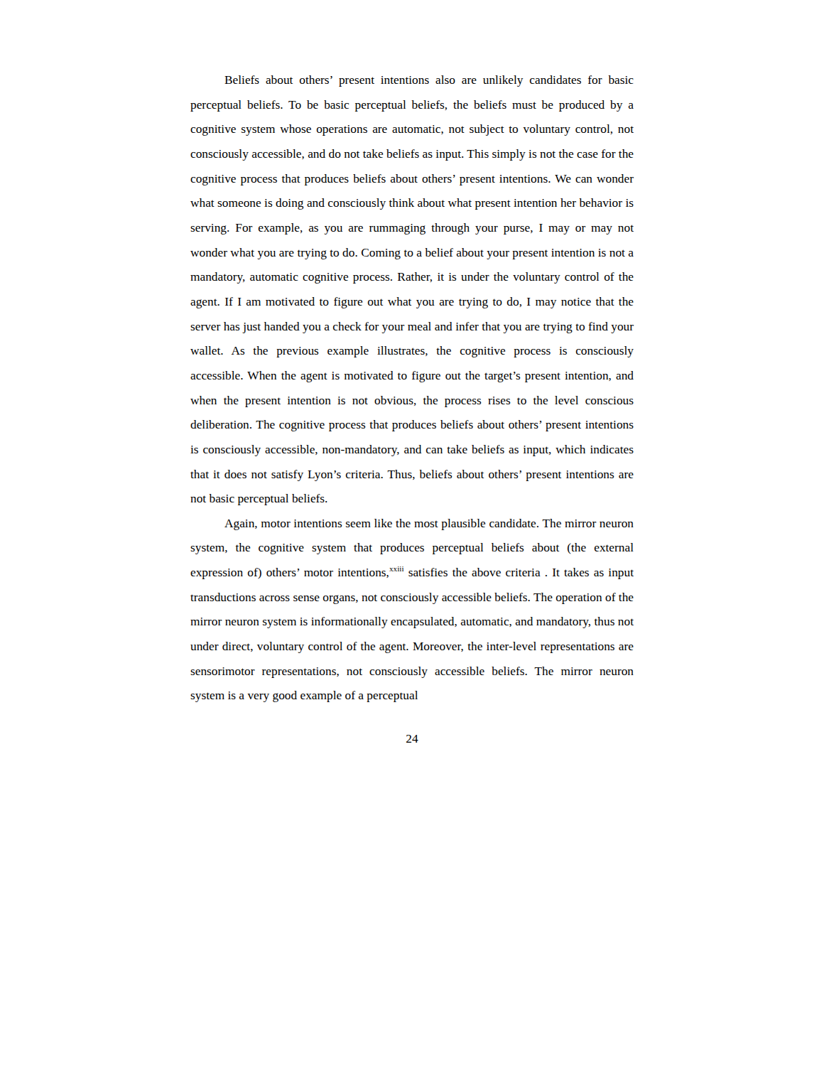Beliefs about others’ present intentions also are unlikely candidates for basic perceptual beliefs. To be basic perceptual beliefs, the beliefs must be produced by a cognitive system whose operations are automatic, not subject to voluntary control, not consciously accessible, and do not take beliefs as input. This simply is not the case for the cognitive process that produces beliefs about others’ present intentions. We can wonder what someone is doing and consciously think about what present intention her behavior is serving. For example, as you are rummaging through your purse, I may or may not wonder what you are trying to do. Coming to a belief about your present intention is not a mandatory, automatic cognitive process. Rather, it is under the voluntary control of the agent. If I am motivated to figure out what you are trying to do, I may notice that the server has just handed you a check for your meal and infer that you are trying to find your wallet. As the previous example illustrates, the cognitive process is consciously accessible. When the agent is motivated to figure out the target’s present intention, and when the present intention is not obvious, the process rises to the level conscious deliberation. The cognitive process that produces beliefs about others’ present intentions is consciously accessible, non-mandatory, and can take beliefs as input, which indicates that it does not satisfy Lyon’s criteria. Thus, beliefs about others’ present intentions are not basic perceptual beliefs.
Again, motor intentions seem like the most plausible candidate. The mirror neuron system, the cognitive system that produces perceptual beliefs about (the external expression of) others’ motor intentions,xxiii satisfies the above criteria . It takes as input transductions across sense organs, not consciously accessible beliefs. The operation of the mirror neuron system is informationally encapsulated, automatic, and mandatory, thus not under direct, voluntary control of the agent. Moreover, the inter-level representations are sensorimotor representations, not consciously accessible beliefs. The mirror neuron system is a very good example of a perceptual
24